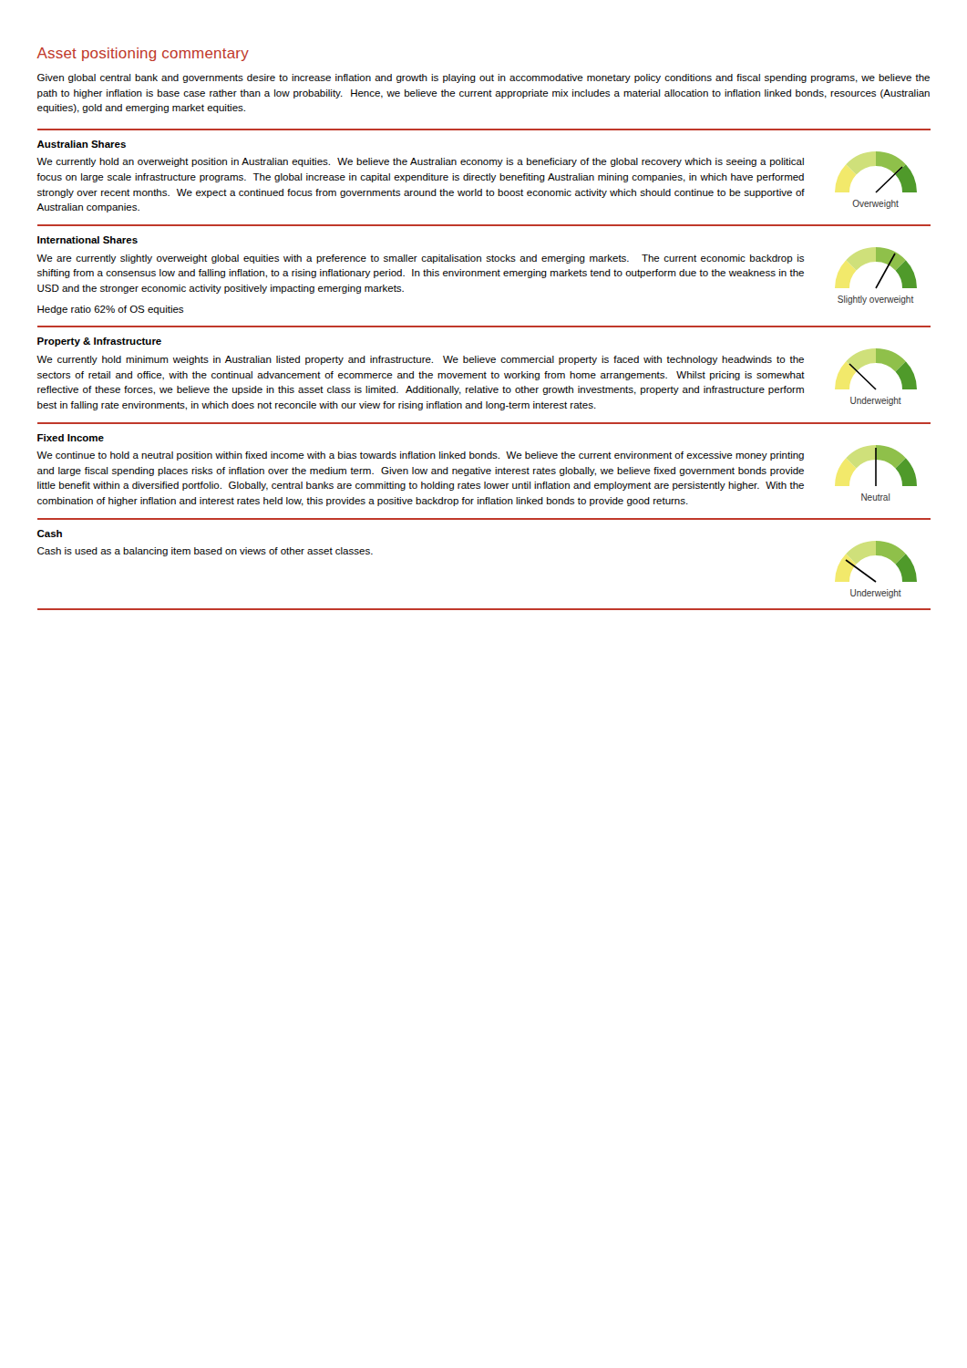Asset positioning commentary
Given global central bank and governments desire to increase inflation and growth is playing out in accommodative monetary policy conditions and fiscal spending programs, we believe the path to higher inflation is base case rather than a low probability. Hence, we believe the current appropriate mix includes a material allocation to inflation linked bonds, resources (Australian equities), gold and emerging market equities.
Australian Shares
We currently hold an overweight position in Australian equities. We believe the Australian economy is a beneficiary of the global recovery which is seeing a political focus on large scale infrastructure programs. The global increase in capital expenditure is directly benefiting Australian mining companies, in which have performed strongly over recent months. We expect a continued focus from governments around the world to boost economic activity which should continue to be supportive of Australian companies.
Overweight
International Shares
We are currently slightly overweight global equities with a preference to smaller capitalisation stocks and emerging markets. The current economic backdrop is shifting from a consensus low and falling inflation, to a rising inflationary period. In this environment emerging markets tend to outperform due to the weakness in the USD and the stronger economic activity positively impacting emerging markets.
Hedge ratio 62% of OS equities
Slightly overweight
Property & Infrastructure
We currently hold minimum weights in Australian listed property and infrastructure. We believe commercial property is faced with technology headwinds to the sectors of retail and office, with the continual advancement of ecommerce and the movement to working from home arrangements. Whilst pricing is somewhat reflective of these forces, we believe the upside in this asset class is limited. Additionally, relative to other growth investments, property and infrastructure perform best in falling rate environments, in which does not reconcile with our view for rising inflation and long-term interest rates.
Underweight
Fixed Income
We continue to hold a neutral position within fixed income with a bias towards inflation linked bonds. We believe the current environment of excessive money printing and large fiscal spending places risks of inflation over the medium term. Given low and negative interest rates globally, we believe fixed government bonds provide little benefit within a diversified portfolio. Globally, central banks are committing to holding rates lower until inflation and employment are persistently higher. With the combination of higher inflation and interest rates held low, this provides a positive backdrop for inflation linked bonds to provide good returns.
Neutral
Cash
Cash is used as a balancing item based on views of other asset classes.
Underweight